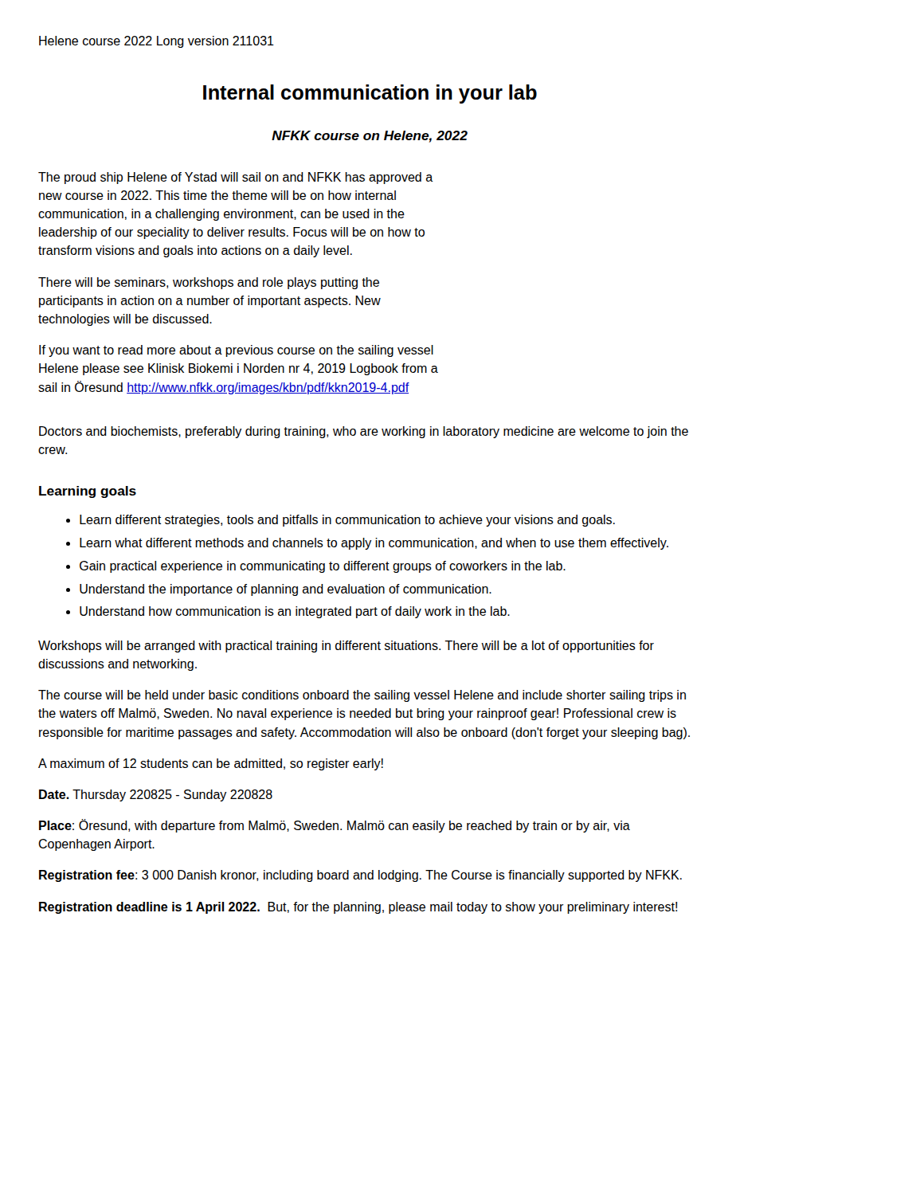Helene course 2022 Long version 211031
Internal communication in your lab
NFKK course on Helene, 2022
The proud ship Helene of Ystad will sail on and NFKK has approved a new course in 2022. This time the theme will be on how internal communication, in a challenging environment, can be used in the leadership of our speciality to deliver results. Focus will be on how to transform visions and goals into actions on a daily level.
There will be seminars, workshops and role plays putting the participants in action on a number of important aspects. New technologies will be discussed.
If you want to read more about a previous course on the sailing vessel Helene please see Klinisk Biokemi i Norden nr 4, 2019 Logbook from a sail in Öresund http://www.nfkk.org/images/kbn/pdf/kkn2019-4.pdf
Doctors and biochemists, preferably during training, who are working in laboratory medicine are welcome to join the crew.
Learning goals
Learn different strategies, tools and pitfalls in communication to achieve your visions and goals.
Learn what different methods and channels to apply in communication, and when to use them effectively.
Gain practical experience in communicating to different groups of coworkers in the lab.
Understand the importance of planning and evaluation of communication.
Understand how communication is an integrated part of daily work in the lab.
Workshops will be arranged with practical training in different situations. There will be a lot of opportunities for discussions and networking.
The course will be held under basic conditions onboard the sailing vessel Helene and include shorter sailing trips in the waters off Malmö, Sweden. No naval experience is needed but bring your rainproof gear! Professional crew is responsible for maritime passages and safety. Accommodation will also be onboard (don't forget your sleeping bag).
A maximum of 12 students can be admitted, so register early!
Date. Thursday 220825 - Sunday 220828
Place: Öresund, with departure from Malmö, Sweden. Malmö can easily be reached by train or by air, via Copenhagen Airport.
Registration fee: 3 000 Danish kronor, including board and lodging. The Course is financially supported by NFKK.
Registration deadline is 1 April 2022. But, for the planning, please mail today to show your preliminary interest!